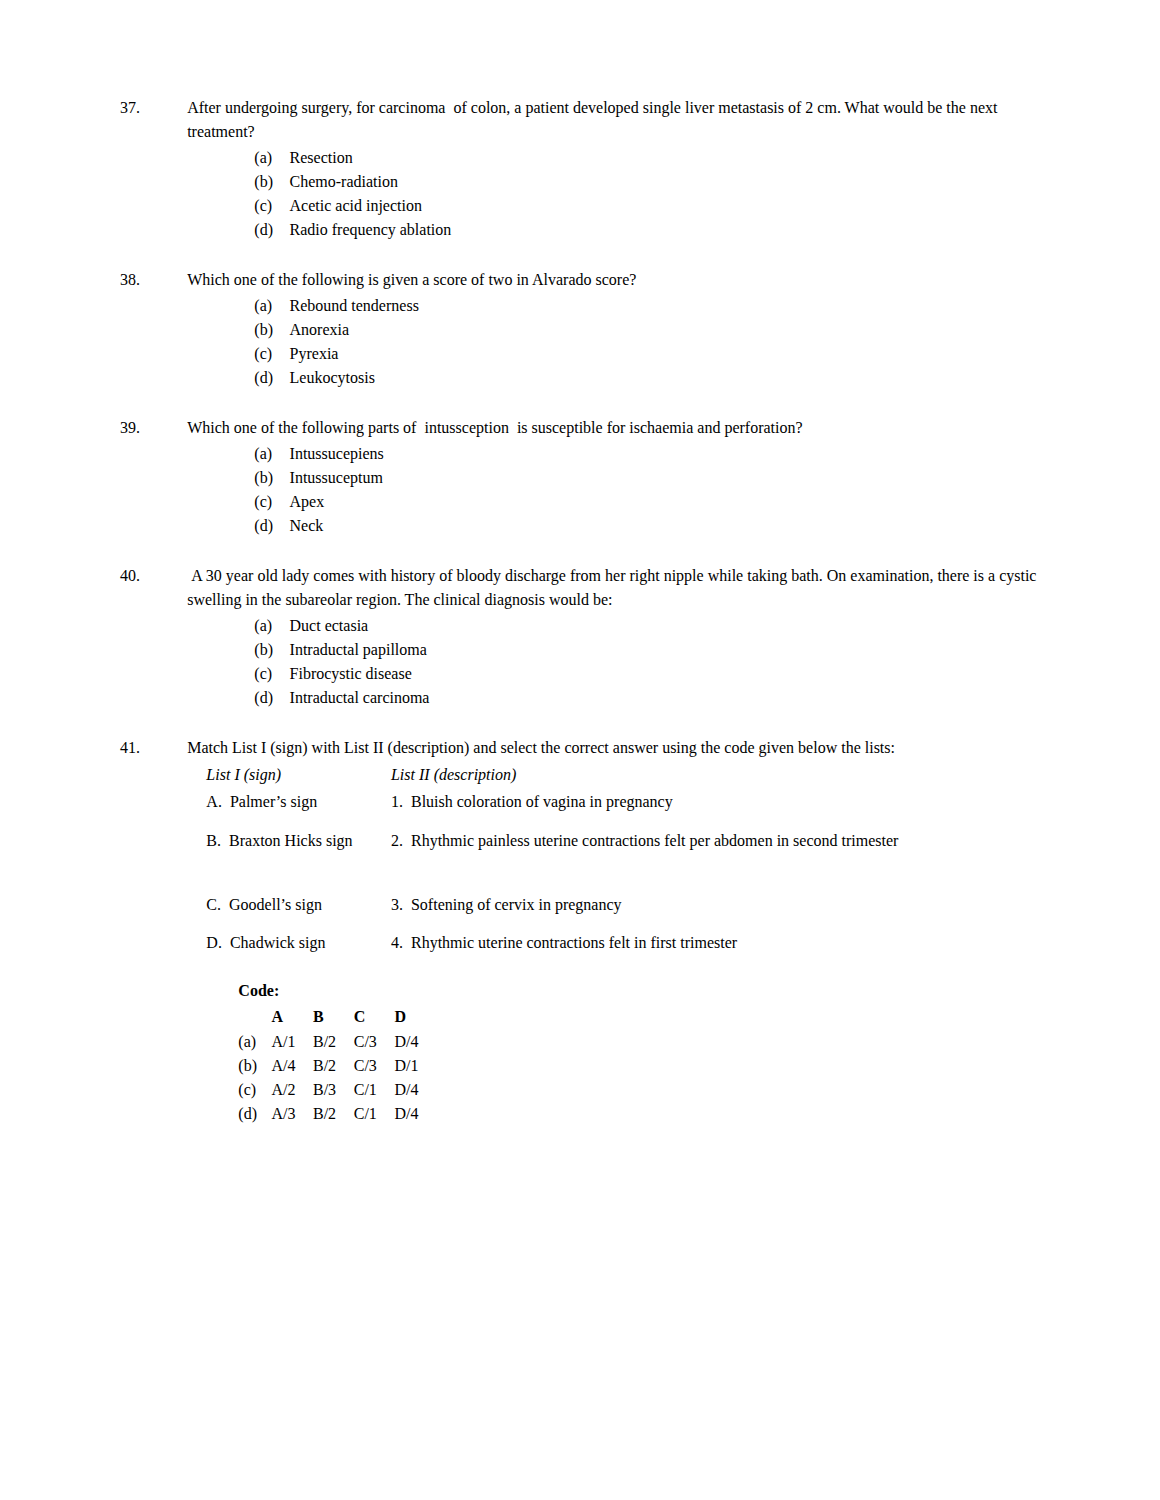37.
After undergoing surgery, for carcinoma of colon, a patient developed single liver metastasis of 2 cm. What would be the next treatment?
(a) Resection
(b) Chemo-radiation
(c) Acetic acid injection
(d) Radio frequency ablation
38.
Which one of the following is given a score of two in Alvarado score?
(a) Rebound tenderness
(b) Anorexia
(c) Pyrexia
(d) Leukocytosis
39.
Which one of the following parts of intussception is susceptible for ischaemia and perforation?
(a) Intussucepiens
(b) Intussuceptum
(c) Apex
(d) Neck
40.
A 30 year old lady comes with history of bloody discharge from her right nipple while taking bath. On examination, there is a cystic swelling in the subareolar region. The clinical diagnosis would be:
(a) Duct ectasia
(b) Intraductal papilloma
(c) Fibrocystic disease
(d) Intraductal carcinoma
41.
Match List I (sign) with List II (description) and select the correct answer using the code given below the lists:
| List I (sign) | List II (description) |
| --- | --- |
| A. Palmer’s sign | 1. Bluish coloration of vagina in pregnancy |
| B. Braxton Hicks sign | 2. Rhythmic painless uterine contractions felt per abdomen in second trimester |
| C. Goodell’s sign | 3. Softening of cervix in pregnancy |
| D. Chadwick sign | 4. Rhythmic uterine contractions felt in first trimester |
Code:
| | A | B | C | D |
| --- | --- | --- | --- | --- |
| (a) | A/1 | B/2 | C/3 | D/4 |
| (b) | A/4 | B/2 | C/3 | D/1 |
| (c) | A/2 | B/3 | C/1 | D/4 |
| (d) | A/3 | B/2 | C/1 | D/4 |